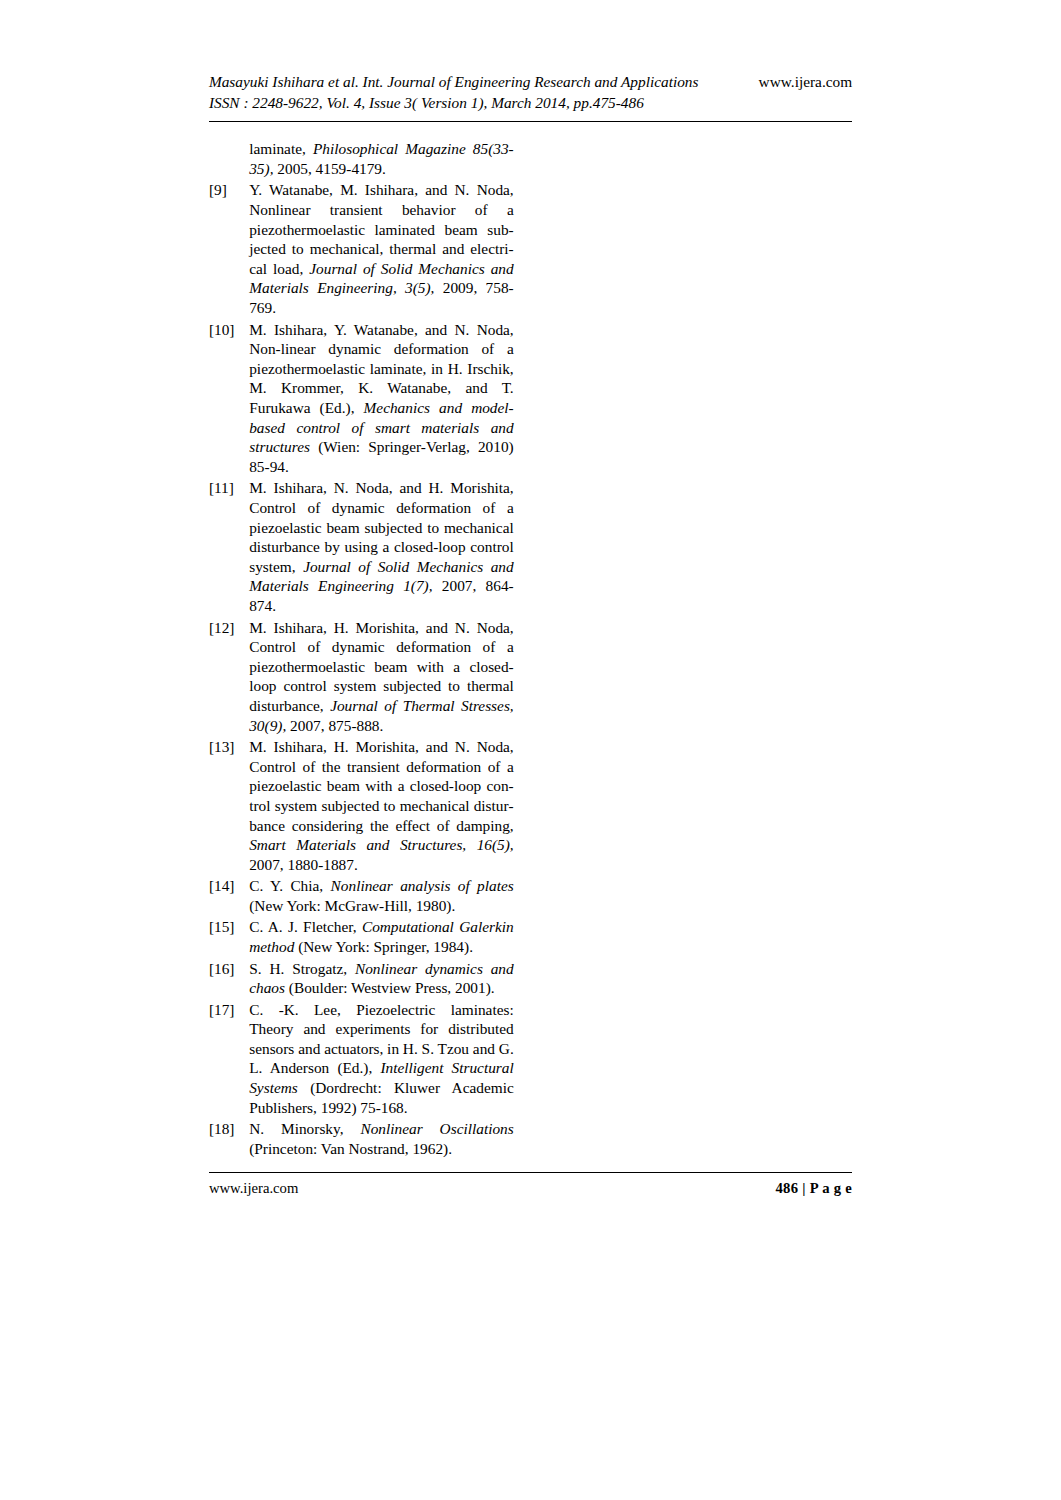Masayuki Ishihara et al. Int. Journal of Engineering Research and Applications www.ijera.com
ISSN : 2248-9622, Vol. 4, Issue 3( Version 1), March 2014, pp.475-486
laminate, Philosophical Magazine 85(33-35), 2005, 4159-4179.
[9]
Y. Watanabe, M. Ishihara, and N. Noda, Nonlinear transient behavior of a piezothermoelastic laminated beam subjected to mechanical, thermal and electrical load, Journal of Solid Mechanics and Materials Engineering, 3(5), 2009, 758-769.
[10]
M. Ishihara, Y. Watanabe, and N. Noda, Non-linear dynamic deformation of a piezothermoelastic laminate, in H. Irschik, M. Krommer, K. Watanabe, and T. Furukawa (Ed.), Mechanics and model-based control of smart materials and structures (Wien: Springer-Verlag, 2010) 85-94.
[11]
M. Ishihara, N. Noda, and H. Morishita, Control of dynamic deformation of a piezoelastic beam subjected to mechanical disturbance by using a closed-loop control system, Journal of Solid Mechanics and Materials Engineering 1(7), 2007, 864-874.
[12]
M. Ishihara, H. Morishita, and N. Noda, Control of dynamic deformation of a piezothermoelastic beam with a closed-loop control system subjected to thermal disturbance, Journal of Thermal Stresses, 30(9), 2007, 875-888.
[13]
M. Ishihara, H. Morishita, and N. Noda, Control of the transient deformation of a piezoelastic beam with a closed-loop control system subjected to mechanical disturbance considering the effect of damping, Smart Materials and Structures, 16(5), 2007, 1880-1887.
[14]
C. Y. Chia, Nonlinear analysis of plates (New York: McGraw-Hill, 1980).
[15]
C. A. J. Fletcher, Computational Galerkin method (New York: Springer, 1984).
[16]
S. H. Strogatz, Nonlinear dynamics and chaos (Boulder: Westview Press, 2001).
[17]
C. -K. Lee, Piezoelectric laminates: Theory and experiments for distributed sensors and actuators, in H. S. Tzou and G. L. Anderson (Ed.), Intelligent Structural Systems (Dordrecht: Kluwer Academic Publishers, 1992) 75-168.
[18]
N. Minorsky, Nonlinear Oscillations (Princeton: Van Nostrand, 1962).
www.ijera.com 486 | P a g e